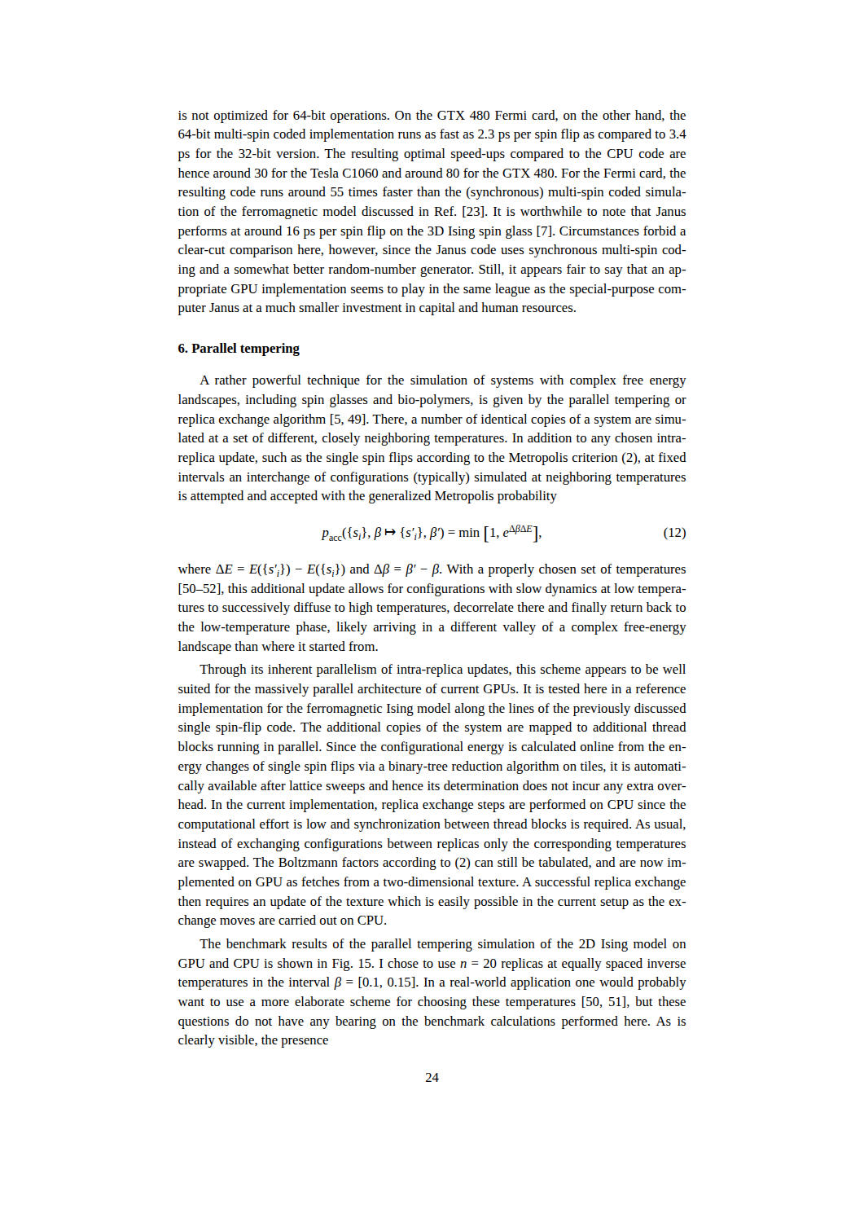is not optimized for 64-bit operations. On the GTX 480 Fermi card, on the other hand, the 64-bit multi-spin coded implementation runs as fast as 2.3 ps per spin flip as compared to 3.4 ps for the 32-bit version. The resulting optimal speed-ups compared to the CPU code are hence around 30 for the Tesla C1060 and around 80 for the GTX 480. For the Fermi card, the resulting code runs around 55 times faster than the (synchronous) multi-spin coded simulation of the ferromagnetic model discussed in Ref. [23]. It is worthwhile to note that Janus performs at around 16 ps per spin flip on the 3D Ising spin glass [7]. Circumstances forbid a clear-cut comparison here, however, since the Janus code uses synchronous multi-spin coding and a somewhat better random-number generator. Still, it appears fair to say that an appropriate GPU implementation seems to play in the same league as the special-purpose computer Janus at a much smaller investment in capital and human resources.
6. Parallel tempering
A rather powerful technique for the simulation of systems with complex free energy landscapes, including spin glasses and bio-polymers, is given by the parallel tempering or replica exchange algorithm [5, 49]. There, a number of identical copies of a system are simulated at a set of different, closely neighboring temperatures. In addition to any chosen intra-replica update, such as the single spin flips according to the Metropolis criterion (2), at fixed intervals an interchange of configurations (typically) simulated at neighboring temperatures is attempted and accepted with the generalized Metropolis probability
pacc({si}, β ↦ {s′i}, β′) = min [1, eΔβ ΔE], (12)
where ΔE = E({s′i}) − E({si}) and Δβ = β′ − β. With a properly chosen set of temperatures [50–52], this additional update allows for configurations with slow dynamics at low temperatures to successively diffuse to high temperatures, decorrelate there and finally return back to the low-temperature phase, likely arriving in a different valley of a complex free-energy landscape than where it started from.
Through its inherent parallelism of intra-replica updates, this scheme appears to be well suited for the massively parallel architecture of current GPUs. It is tested here in a reference implementation for the ferromagnetic Ising model along the lines of the previously discussed single spin-flip code. The additional copies of the system are mapped to additional thread blocks running in parallel. Since the configurational energy is calculated online from the energy changes of single spin flips via a binary-tree reduction algorithm on tiles, it is automatically available after lattice sweeps and hence its determination does not incur any extra overhead. In the current implementation, replica exchange steps are performed on CPU since the computational effort is low and synchronization between thread blocks is required. As usual, instead of exchanging configurations between replicas only the corresponding temperatures are swapped. The Boltzmann factors according to (2) can still be tabulated, and are now implemented on GPU as fetches from a two-dimensional texture. A successful replica exchange then requires an update of the texture which is easily possible in the current setup as the exchange moves are carried out on CPU.
The benchmark results of the parallel tempering simulation of the 2D Ising model on GPU and CPU is shown in Fig. 15. I chose to use n = 20 replicas at equally spaced inverse temperatures in the interval β = [0.1, 0.15]. In a real-world application one would probably want to use a more elaborate scheme for choosing these temperatures [50, 51], but these questions do not have any bearing on the benchmark calculations performed here. As is clearly visible, the presence
24